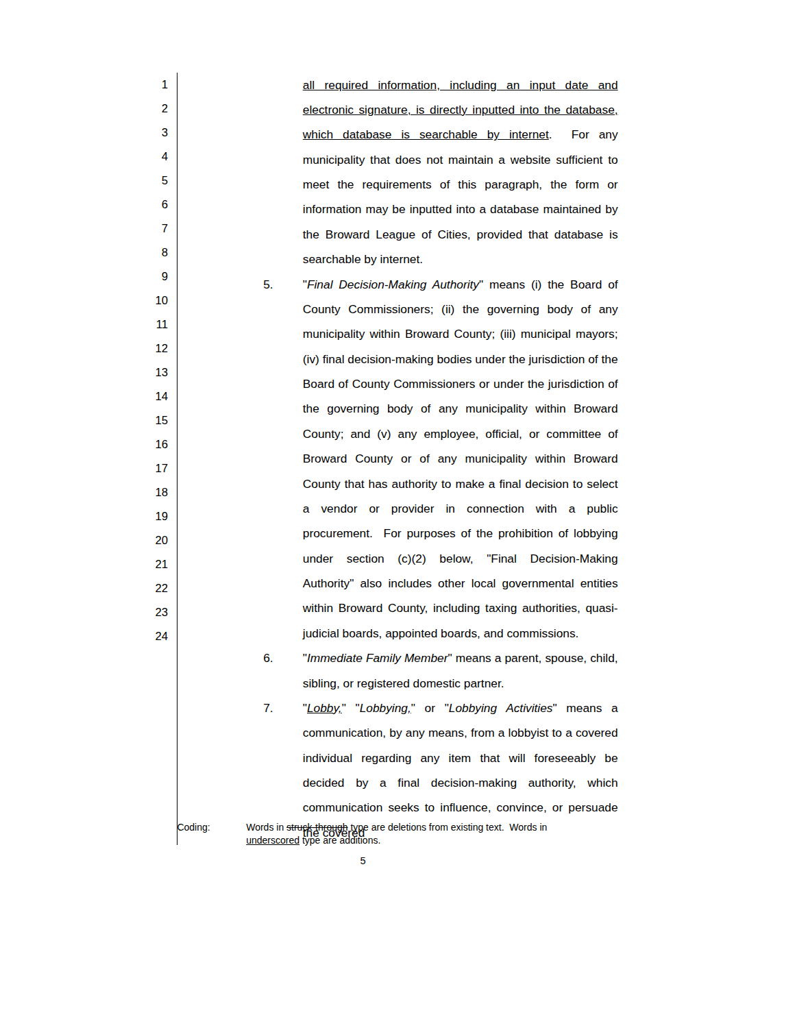1
2
3
4
5
6
7
8
9
10
11
12
13
14
15
16
17
18
19
20
21
22
23
24
all required information, including an input date and electronic signature, is directly inputted into the database, which database is searchable by internet. For any municipality that does not maintain a website sufficient to meet the requirements of this paragraph, the form or information may be inputted into a database maintained by the Broward League of Cities, provided that database is searchable by internet.
5."Final Decision-Making Authority" means (i) the Board of County Commissioners; (ii) the governing body of any municipality within Broward County; (iii) municipal mayors; (iv) final decision-making bodies under the jurisdiction of the Board of County Commissioners or under the jurisdiction of the governing body of any municipality within Broward County; and (v) any employee, official, or committee of Broward County or of any municipality within Broward County that has authority to make a final decision to select a vendor or provider in connection with a public procurement. For purposes of the prohibition of lobbying under section (c)(2) below, "Final Decision-Making Authority" also includes other local governmental entities within Broward County, including taxing authorities, quasi-judicial boards, appointed boards, and commissions.
6."Immediate Family Member" means a parent, spouse, child, sibling, or registered domestic partner.
7."Lobby," "Lobbying," or "Lobbying Activities" means a communication, by any means, from a lobbyist to a covered individual regarding any item that will foreseeably be decided by a final decision-making authority, which communication seeks to influence, convince, or persuade the covered
Coding: Words in struck-through type are deletions from existing text. Words in underscored type are additions.
5